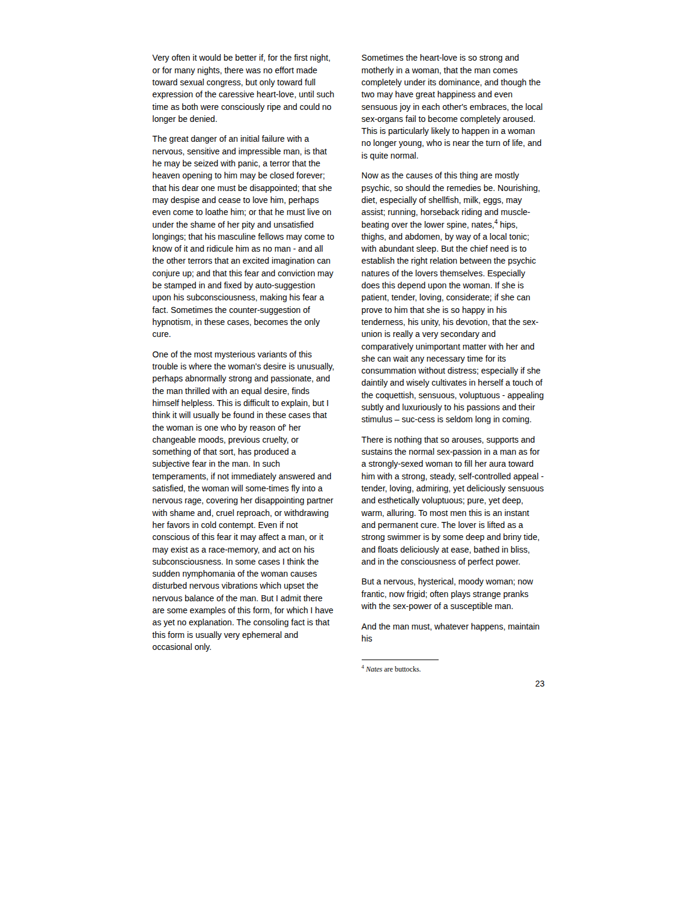Very often it would be better if, for the first night, or for many nights, there was no effort made toward sexual congress, but only toward full expression of the caressive heart-love, until such time as both were consciously ripe and could no longer be denied.
The great danger of an initial failure with a nervous, sensitive and impressible man, is that he may be seized with panic, a terror that the heaven opening to him may be closed forever; that his dear one must be disappointed; that she may despise and cease to love him, perhaps even come to loathe him; or that he must live on under the shame of her pity and unsatisfied longings; that his masculine fellows may come to know of it and ridicule him as no man - and all the other terrors that an excited imagination can conjure up; and that this fear and conviction may be stamped in and fixed by auto-suggestion upon his subconsciousness, making his fear a fact. Sometimes the counter-suggestion of hypnotism, in these cases, becomes the only cure.
One of the most mysterious variants of this trouble is where the woman's desire is unusually, perhaps abnormally strong and passionate, and the man thrilled with an equal desire, finds himself helpless. This is difficult to explain, but I think it will usually be found in these cases that the woman is one who by reason of' her changeable moods, previous cruelty, or something of that sort, has produced a subjective fear in the man. In such temperaments, if not immediately answered and satisfied, the woman will some-times fly into a nervous rage, covering her disappointing partner with shame and, cruel reproach, or withdrawing her favors in cold contempt. Even if not conscious of this fear it may affect a man, or it may exist as a race-memory, and act on his subconsciousness. In some cases I think the sudden nymphomania of the woman causes disturbed nervous vibrations which upset the nervous balance of the man. But I admit there are some examples of this form, for which I have as yet no explanation. The consoling fact is that this form is usually very ephemeral and occasional only.
Sometimes the heart-love is so strong and motherly in a woman, that the man comes completely under its dominance, and though the two may have great happiness and even sensuous joy in each other's embraces, the local sex-organs fail to become completely aroused. This is particularly likely to happen in a woman no longer young, who is near the turn of life, and is quite normal.
Now as the causes of this thing are mostly psychic, so should the remedies be. Nourishing, diet, especially of shellfish, milk, eggs, may assist; running, horseback riding and muscle-beating over the lower spine, nates,4 hips, thighs, and abdomen, by way of a local tonic; with abundant sleep. But the chief need is to establish the right relation between the psychic natures of the lovers themselves. Especially does this depend upon the woman. If she is patient, tender, loving, considerate; if she can prove to him that she is so happy in his tenderness, his unity, his devotion, that the sex-union is really a very secondary and comparatively unimportant matter with her and she can wait any necessary time for its consummation without distress; especially if she daintily and wisely cultivates in herself a touch of the coquettish, sensuous, voluptuous - appealing subtly and luxuriously to his passions and their stimulus – suc-cess is seldom long in coming.
There is nothing that so arouses, supports and sustains the normal sex-passion in a man as for a strongly-sexed woman to fill her aura toward him with a strong, steady, self-controlled appeal - tender, loving, admiring, yet deliciously sensuous and esthetically voluptuous; pure, yet deep, warm, alluring. To most men this is an instant and permanent cure. The lover is lifted as a strong swimmer is by some deep and briny tide, and floats deliciously at ease, bathed in bliss, and in the consciousness of perfect power.
But a nervous, hysterical, moody woman; now frantic, now frigid; often plays strange pranks with the sex-power of a susceptible man.
And the man must, whatever happens, maintain his
4 Nates are buttocks.
23